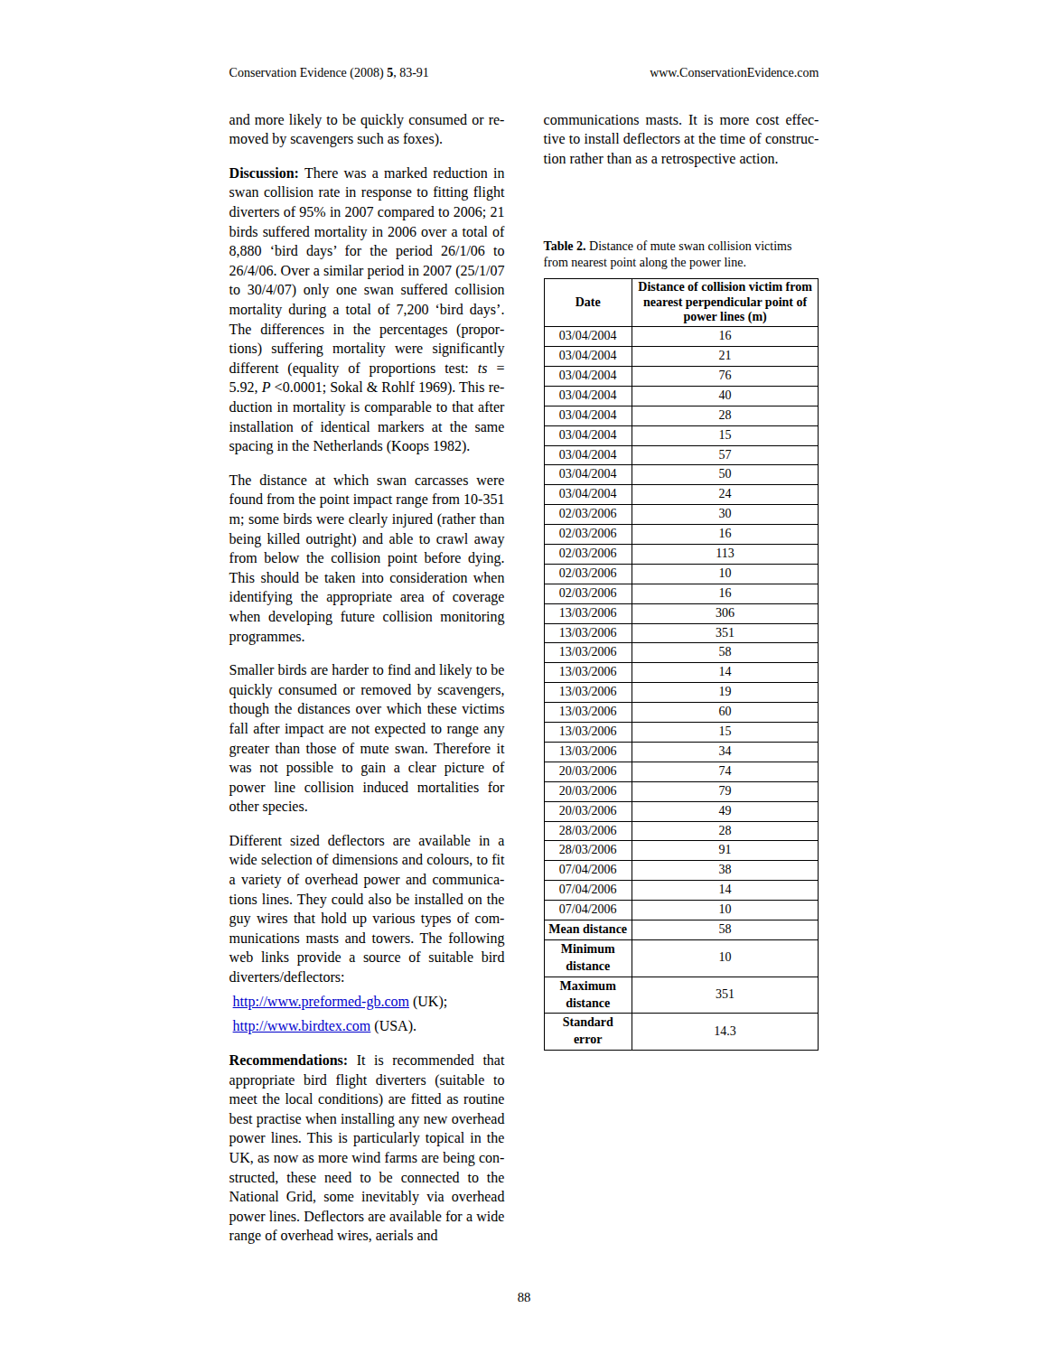Conservation Evidence (2008) 5, 83-91 www.ConservationEvidence.com
and more likely to be quickly consumed or removed by scavengers such as foxes).
Discussion: There was a marked reduction in swan collision rate in response to fitting flight diverters of 95% in 2007 compared to 2006; 21 birds suffered mortality in 2006 over a total of 8,880 ‘bird days’ for the period 26/1/06 to 26/4/06. Over a similar period in 2007 (25/1/07 to 30/4/07) only one swan suffered collision mortality during a total of 7,200 ‘bird days’. The differences in the percentages (proportions) suffering mortality were significantly different (equality of proportions test: ts = 5.92, P <0.0001; Sokal & Rohlf 1969). This reduction in mortality is comparable to that after installation of identical markers at the same spacing in the Netherlands (Koops 1982).
The distance at which swan carcasses were found from the point impact range from 10-351 m; some birds were clearly injured (rather than being killed outright) and able to crawl away from below the collision point before dying. This should be taken into consideration when identifying the appropriate area of coverage when developing future collision monitoring programmes.
Smaller birds are harder to find and likely to be quickly consumed or removed by scavengers, though the distances over which these victims fall after impact are not expected to range any greater than those of mute swan. Therefore it was not possible to gain a clear picture of power line collision induced mortalities for other species.
Different sized deflectors are available in a wide selection of dimensions and colours, to fit a variety of overhead power and communications lines. They could also be installed on the guy wires that hold up various types of communications masts and towers. The following web links provide a source of suitable bird diverters/deflectors:
http://www.preformed-gb.com (UK);
http://www.birdtex.com (USA).
Recommendations: It is recommended that appropriate bird flight diverters (suitable to meet the local conditions) are fitted as routine best practise when installing any new overhead power lines. This is particularly topical in the UK, as now as more wind farms are being constructed, these need to be connected to the National Grid, some inevitably via overhead power lines. Deflectors are available for a wide range of overhead wires, aerials and
communications masts. It is more cost effective to install deflectors at the time of construction rather than as a retrospective action.
Table 2. Distance of mute swan collision victims from nearest point along the power line.
| Date | Distance of collision victim from nearest perpendicular point of power lines (m) |
| --- | --- |
| 03/04/2004 | 16 |
| 03/04/2004 | 21 |
| 03/04/2004 | 76 |
| 03/04/2004 | 40 |
| 03/04/2004 | 28 |
| 03/04/2004 | 15 |
| 03/04/2004 | 57 |
| 03/04/2004 | 50 |
| 03/04/2004 | 24 |
| 02/03/2006 | 30 |
| 02/03/2006 | 16 |
| 02/03/2006 | 113 |
| 02/03/2006 | 10 |
| 02/03/2006 | 16 |
| 13/03/2006 | 306 |
| 13/03/2006 | 351 |
| 13/03/2006 | 58 |
| 13/03/2006 | 14 |
| 13/03/2006 | 19 |
| 13/03/2006 | 60 |
| 13/03/2006 | 15 |
| 13/03/2006 | 34 |
| 20/03/2006 | 74 |
| 20/03/2006 | 79 |
| 20/03/2006 | 49 |
| 28/03/2006 | 28 |
| 28/03/2006 | 91 |
| 07/04/2006 | 38 |
| 07/04/2006 | 14 |
| 07/04/2006 | 10 |
| Mean distance | 58 |
| Minimum distance | 10 |
| Maximum distance | 351 |
| Standard error | 14.3 |
88